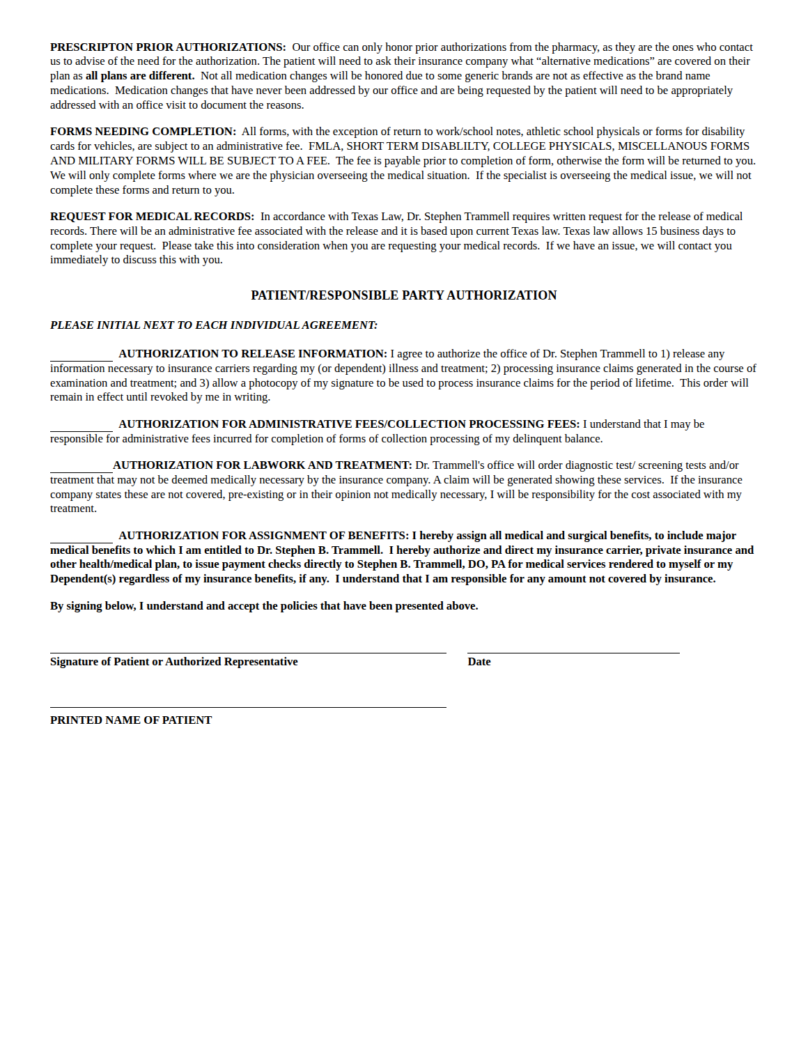PRESCRIPTON PRIOR AUTHORIZATIONS: Our office can only honor prior authorizations from the pharmacy, as they are the ones who contact us to advise of the need for the authorization. The patient will need to ask their insurance company what “alternative medications” are covered on their plan as all plans are different. Not all medication changes will be honored due to some generic brands are not as effective as the brand name medications. Medication changes that have never been addressed by our office and are being requested by the patient will need to be appropriately addressed with an office visit to document the reasons.
FORMS NEEDING COMPLETION: All forms, with the exception of return to work/school notes, athletic school physicals or forms for disability cards for vehicles, are subject to an administrative fee. FMLA, SHORT TERM DISABLILTY, COLLEGE PHYSICALS, MISCELLANOUS FORMS AND MILITARY FORMS WILL BE SUBJECT TO A FEE. The fee is payable prior to completion of form, otherwise the form will be returned to you. We will only complete forms where we are the physician overseeing the medical situation. If the specialist is overseeing the medical issue, we will not complete these forms and return to you.
REQUEST FOR MEDICAL RECORDS: In accordance with Texas Law, Dr. Stephen Trammell requires written request for the release of medical records. There will be an administrative fee associated with the release and it is based upon current Texas law. Texas law allows 15 business days to complete your request. Please take this into consideration when you are requesting your medical records. If we have an issue, we will contact you immediately to discuss this with you.
PATIENT/RESPONSIBLE PARTY AUTHORIZATION
PLEASE INITIAL NEXT TO EACH INDIVIDUAL AGREEMENT:
AUTHORIZATION TO RELEASE INFORMATION: I agree to authorize the office of Dr. Stephen Trammell to 1) release any information necessary to insurance carriers regarding my (or dependent) illness and treatment; 2) processing insurance claims generated in the course of examination and treatment; and 3) allow a photocopy of my signature to be used to process insurance claims for the period of lifetime. This order will remain in effect until revoked by me in writing.
AUTHORIZATION FOR ADMINISTRATIVE FEES/COLLECTION PROCESSING FEES: I understand that I may be responsible for administrative fees incurred for completion of forms of collection processing of my delinquent balance.
AUTHORIZATION FOR LABWORK AND TREATMENT: Dr. Trammell's office will order diagnostic test/ screening tests and/or treatment that may not be deemed medically necessary by the insurance company. A claim will be generated showing these services. If the insurance company states these are not covered, pre-existing or in their opinion not medically necessary, I will be responsibility for the cost associated with my treatment.
AUTHORIZATION FOR ASSIGNMENT OF BENEFITS: I hereby assign all medical and surgical benefits, to include major medical benefits to which I am entitled to Dr. Stephen B. Trammell. I hereby authorize and direct my insurance carrier, private insurance and other health/medical plan, to issue payment checks directly to Stephen B. Trammell, DO, PA for medical services rendered to myself or my Dependent(s) regardless of my insurance benefits, if any. I understand that I am responsible for any amount not covered by insurance.
By signing below, I understand and accept the policies that have been presented above.
Signature of Patient or Authorized Representative Date
PRINTED NAME OF PATIENT